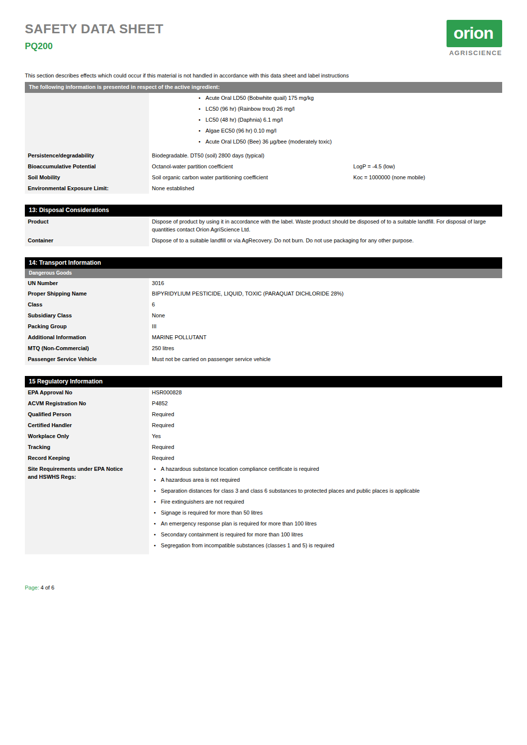SAFETY DATA SHEET
PQ200
orion
AGRISCIENCE
This section describes effects which could occur if this material is not handled in accordance with this data sheet and label instructions
The following information is presented in respect of the active ingredient:
| | Acute Oral LD50 (Bobwhite quail) 175 mg/kg LC50 (96 hr) (Rainbow trout) 26 mg/l LC50 (48 hr) (Daphnia) 6.1 mg/l Algae EC50 (96 hr) 0.10 mg/l Acute Oral LD50 (Bee) 36 µg/bee (moderately toxic) |
| Persistence/degradability | Biodegradable. DT50 (soil) 2800 days (typical) |
| Bioaccumulative Potential | Octanol-water partition coefficient LogP = -4.5 (low) |
| Soil Mobility | Soil organic carbon water partitioning coefficient Koc = 1000000 (none mobile) |
| Environmental Exposure Limit: | None established |
13: Disposal Considerations
| Product | Dispose of product by using it in accordance with the label. Waste product should be disposed of to a suitable landfill. For disposal of large quantities contact Orion AgriScience Ltd. |
| Container | Dispose of to a suitable landfill or via AgRecovery. Do not burn. Do not use packaging for any other purpose. |
14: Transport Information
Dangerous Goods
| UN Number | 3016 |
| Proper Shipping Name | BIPYRIDYLIUM PESTICIDE, LIQUID, TOXIC (PARAQUAT DICHLORIDE 28%) |
| Class | 6 |
| Subsidiary Class | None |
| Packing Group | III |
| Additional Information | MARINE POLLUTANT |
| MTQ (Non-Commercial) | 250 litres |
| Passenger Service Vehicle | Must not be carried on passenger service vehicle |
15 Regulatory Information
| EPA Approval No | HSR000828 |
| ACVM Registration No | P4852 |
| Qualified Person | Required |
| Certified Handler | Required |
| Workplace Only | Yes |
| Tracking | Required |
| Record Keeping | Required |
| Site Requirements under EPA Notice and HSWHS Regs: | A hazardous substance location compliance certificate is required A hazardous area is not required Separation distances for class 3 and class 6 substances to protected places and public places is applicable Fire extinguishers are not required Signage is required for more than 50 litres An emergency response plan is required for more than 100 litres Secondary containment is required for more than 100 litres Segregation from incompatible substances (classes 1 and 5) is required |
Page: 4 of 6